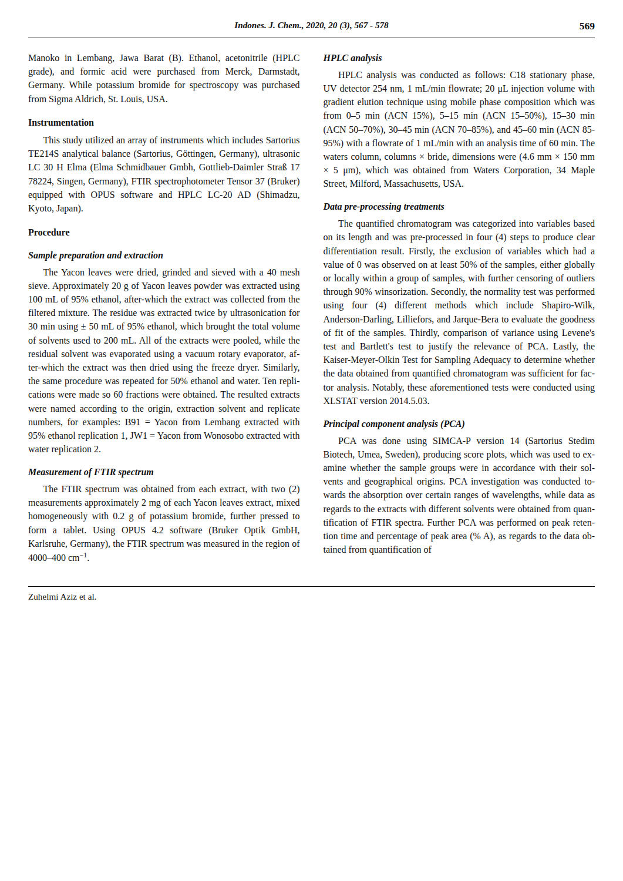Indones. J. Chem., 2020, 20 (3), 567 - 578 569
Manoko in Lembang, Jawa Barat (B). Ethanol, acetonitrile (HPLC grade), and formic acid were purchased from Merck, Darmstadt, Germany. While potassium bromide for spectroscopy was purchased from Sigma Aldrich, St. Louis, USA.
Instrumentation
This study utilized an array of instruments which includes Sartorius TE214S analytical balance (Sartorius, Göttingen, Germany), ultrasonic LC 30 H Elma (Elma Schmidbauer Gmbh, Gottlieb-Daimler Straß 17 78224, Singen, Germany), FTIR spectrophotometer Tensor 37 (Bruker) equipped with OPUS software and HPLC LC-20 AD (Shimadzu, Kyoto, Japan).
Procedure
Sample preparation and extraction
The Yacon leaves were dried, grinded and sieved with a 40 mesh sieve. Approximately 20 g of Yacon leaves powder was extracted using 100 mL of 95% ethanol, after-which the extract was collected from the filtered mixture. The residue was extracted twice by ultrasonication for 30 min using ± 50 mL of 95% ethanol, which brought the total volume of solvents used to 200 mL. All of the extracts were pooled, while the residual solvent was evaporated using a vacuum rotary evaporator, after-which the extract was then dried using the freeze dryer. Similarly, the same procedure was repeated for 50% ethanol and water. Ten replications were made so 60 fractions were obtained. The resulted extracts were named according to the origin, extraction solvent and replicate numbers, for examples: B91 = Yacon from Lembang extracted with 95% ethanol replication 1, JW1 = Yacon from Wonosobo extracted with water replication 2.
Measurement of FTIR spectrum
The FTIR spectrum was obtained from each extract, with two (2) measurements approximately 2 mg of each Yacon leaves extract, mixed homogeneously with 0.2 g of potassium bromide, further pressed to form a tablet. Using OPUS 4.2 software (Bruker Optik GmbH, Karlsruhe, Germany), the FTIR spectrum was measured in the region of 4000–400 cm−1.
HPLC analysis
HPLC analysis was conducted as follows: C18 stationary phase, UV detector 254 nm, 1 mL/min flowrate; 20 μL injection volume with gradient elution technique using mobile phase composition which was from 0–5 min (ACN 15%), 5–15 min (ACN 15–50%), 15–30 min (ACN 50–70%), 30–45 min (ACN 70–85%), and 45–60 min (ACN 85-95%) with a flowrate of 1 mL/min with an analysis time of 60 min. The waters column, columns × bride, dimensions were (4.6 mm × 150 mm × 5 μm), which was obtained from Waters Corporation, 34 Maple Street, Milford, Massachusetts, USA.
Data pre-processing treatments
The quantified chromatogram was categorized into variables based on its length and was pre-processed in four (4) steps to produce clear differentiation result. Firstly, the exclusion of variables which had a value of 0 was observed on at least 50% of the samples, either globally or locally within a group of samples, with further censoring of outliers through 90% winsorization. Secondly, the normality test was performed using four (4) different methods which include Shapiro-Wilk, Anderson-Darling, Lilliefors, and Jarque-Bera to evaluate the goodness of fit of the samples. Thirdly, comparison of variance using Levene's test and Bartlett's test to justify the relevance of PCA. Lastly, the Kaiser-Meyer-Olkin Test for Sampling Adequacy to determine whether the data obtained from quantified chromatogram was sufficient for factor analysis. Notably, these aforementioned tests were conducted using XLSTAT version 2014.5.03.
Principal component analysis (PCA)
PCA was done using SIMCA-P version 14 (Sartorius Stedim Biotech, Umea, Sweden), producing score plots, which was used to examine whether the sample groups were in accordance with their solvents and geographical origins. PCA investigation was conducted towards the absorption over certain ranges of wavelengths, while data as regards to the extracts with different solvents were obtained from quantification of FTIR spectra. Further PCA was performed on peak retention time and percentage of peak area (% A), as regards to the data obtained from quantification of
Zuhelmi Aziz et al.